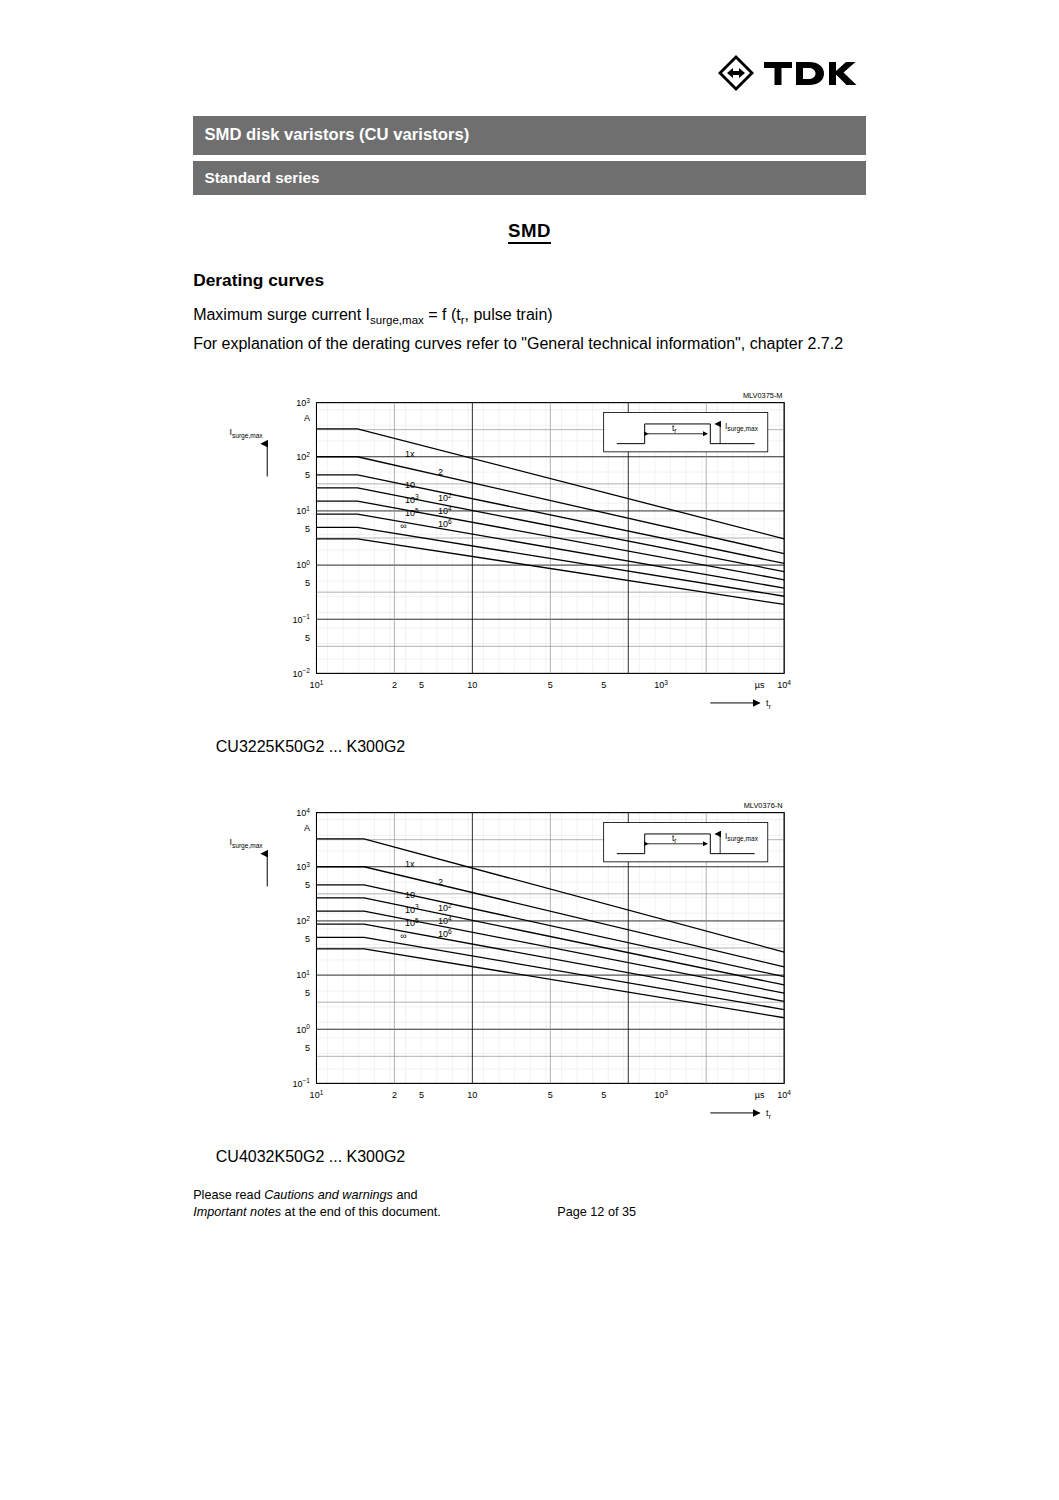SMD disk varistors (CU varistors)
Standard series
SMD
Derating curves
Maximum surge current Isurge,max = f (tr, pulse train)
For explanation of the derating curves refer to "General technical information", chapter 2.7.2
MLV0375-M 103 A 102 5 101 5 100 5 10−1 5 10−2 Isurge,max 101 2 5 10 5 5 103 µs 104 tr tr Isurge,max 1x 2 10 102 103 104 105 106 ∞
CU3225K50G2 ... K300G2
MLV0376-N 104 A 103 5 102 5 101 5 100 5 10−1 Isurge,max 101 2 5 10 5 5 103 µs 104 tr tr Isurge,max 1x 2 10 102 103 104 105 106 ∞
CU4032K50G2 ... K300G2
Please read Cautions and warnings and
Important notes at the end of this document.
Page 12 of 35